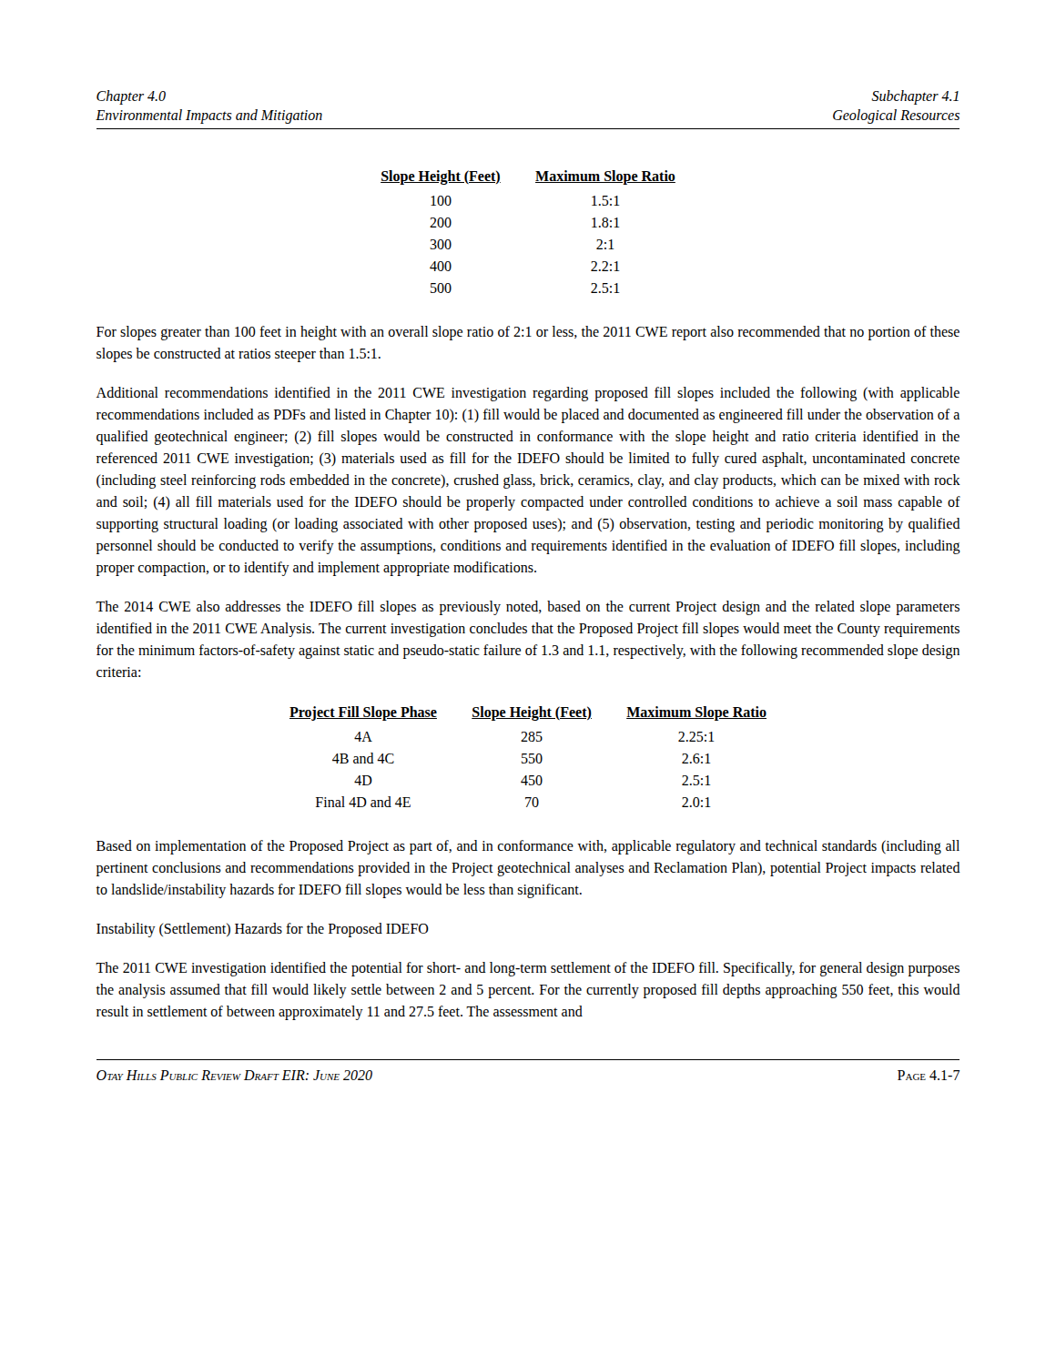Chapter 4.0
Environmental Impacts and Mitigation
Subchapter 4.1
Geological Resources
| Slope Height (Feet) | Maximum Slope Ratio |
| --- | --- |
| 100 | 1.5:1 |
| 200 | 1.8:1 |
| 300 | 2:1 |
| 400 | 2.2:1 |
| 500 | 2.5:1 |
For slopes greater than 100 feet in height with an overall slope ratio of 2:1 or less, the 2011 CWE report also recommended that no portion of these slopes be constructed at ratios steeper than 1.5:1.
Additional recommendations identified in the 2011 CWE investigation regarding proposed fill slopes included the following (with applicable recommendations included as PDFs and listed in Chapter 10): (1) fill would be placed and documented as engineered fill under the observation of a qualified geotechnical engineer; (2) fill slopes would be constructed in conformance with the slope height and ratio criteria identified in the referenced 2011 CWE investigation; (3) materials used as fill for the IDEFO should be limited to fully cured asphalt, uncontaminated concrete (including steel reinforcing rods embedded in the concrete), crushed glass, brick, ceramics, clay, and clay products, which can be mixed with rock and soil; (4) all fill materials used for the IDEFO should be properly compacted under controlled conditions to achieve a soil mass capable of supporting structural loading (or loading associated with other proposed uses); and (5) observation, testing and periodic monitoring by qualified personnel should be conducted to verify the assumptions, conditions and requirements identified in the evaluation of IDEFO fill slopes, including proper compaction, or to identify and implement appropriate modifications.
The 2014 CWE also addresses the IDEFO fill slopes as previously noted, based on the current Project design and the related slope parameters identified in the 2011 CWE Analysis. The current investigation concludes that the Proposed Project fill slopes would meet the County requirements for the minimum factors-of-safety against static and pseudo-static failure of 1.3 and 1.1, respectively, with the following recommended slope design criteria:
| Project Fill Slope Phase | Slope Height (Feet) | Maximum Slope Ratio |
| --- | --- | --- |
| 4A | 285 | 2.25:1 |
| 4B and 4C | 550 | 2.6:1 |
| 4D | 450 | 2.5:1 |
| Final 4D and 4E | 70 | 2.0:1 |
Based on implementation of the Proposed Project as part of, and in conformance with, applicable regulatory and technical standards (including all pertinent conclusions and recommendations provided in the Project geotechnical analyses and Reclamation Plan), potential Project impacts related to landslide/instability hazards for IDEFO fill slopes would be less than significant.
Instability (Settlement) Hazards for the Proposed IDEFO
The 2011 CWE investigation identified the potential for short- and long-term settlement of the IDEFO fill. Specifically, for general design purposes the analysis assumed that fill would likely settle between 2 and 5 percent. For the currently proposed fill depths approaching 550 feet, this would result in settlement of between approximately 11 and 27.5 feet. The assessment and
Otay Hills Public Review Draft EIR: June 2020
Page 4.1-7